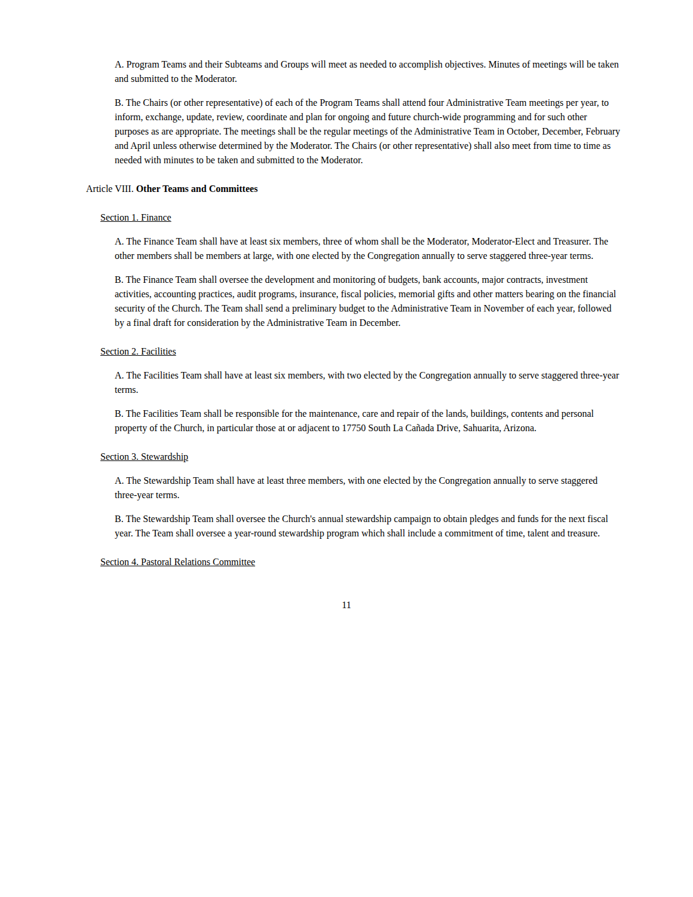A. Program Teams and their Subteams and Groups will meet as needed to accomplish objectives. Minutes of meetings will be taken and submitted to the Moderator.
B. The Chairs (or other representative) of each of the Program Teams shall attend four Administrative Team meetings per year, to inform, exchange, update, review, coordinate and plan for ongoing and future church-wide programming and for such other purposes as are appropriate. The meetings shall be the regular meetings of the Administrative Team in October, December, February and April unless otherwise determined by the Moderator. The Chairs (or other representative) shall also meet from time to time as needed with minutes to be taken and submitted to the Moderator.
Article VIII. Other Teams and Committees
Section 1. Finance
A. The Finance Team shall have at least six members, three of whom shall be the Moderator, Moderator-Elect and Treasurer. The other members shall be members at large, with one elected by the Congregation annually to serve staggered three-year terms.
B. The Finance Team shall oversee the development and monitoring of budgets, bank accounts, major contracts, investment activities, accounting practices, audit programs, insurance, fiscal policies, memorial gifts and other matters bearing on the financial security of the Church. The Team shall send a preliminary budget to the Administrative Team in November of each year, followed by a final draft for consideration by the Administrative Team in December.
Section 2. Facilities
A. The Facilities Team shall have at least six members, with two elected by the Congregation annually to serve staggered three-year terms.
B. The Facilities Team shall be responsible for the maintenance, care and repair of the lands, buildings, contents and personal property of the Church, in particular those at or adjacent to 17750 South La Cañada Drive, Sahuarita, Arizona.
Section 3. Stewardship
A. The Stewardship Team shall have at least three members, with one elected by the Congregation annually to serve staggered three-year terms.
B. The Stewardship Team shall oversee the Church's annual stewardship campaign to obtain pledges and funds for the next fiscal year. The Team shall oversee a year-round stewardship program which shall include a commitment of time, talent and treasure.
Section 4. Pastoral Relations Committee
11